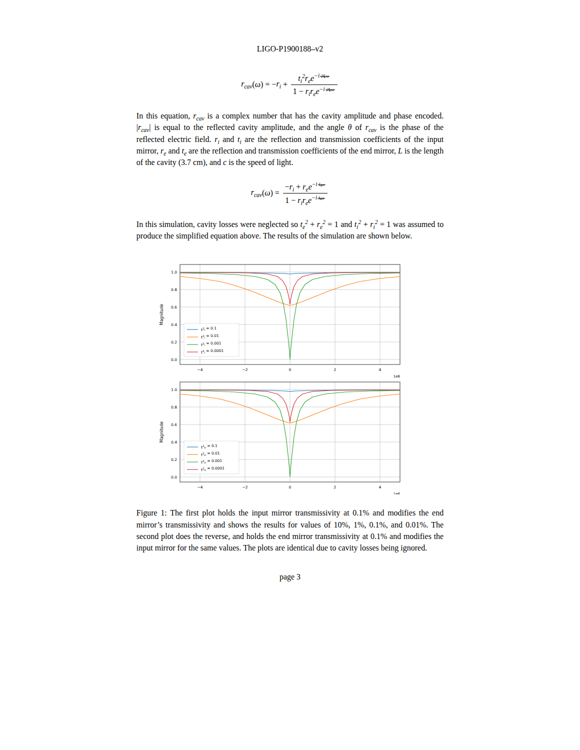LIGO-P1900188–v2
rcav(ω) = −ri + ti2ree−i 2Lω c 1 − riree−i 2Lω c
In this equation, rcav is a complex number that has the cavity amplitude and phase encoded. |rcav| is equal to the reflected cavity amplitude, and the angle θ of rcav is the phase of the reflected electric field. ri and ti are the reflection and transmission coefficients of the input mirror, re and te are the reflection and transmission coefficients of the end mirror, L is the length of the cavity (3.7 cm), and c is the speed of light.
rcav(ω) = −ri + ree−iLω c 1 − riree−iLω c
In this simulation, cavity losses were neglected so te2 + re2 = 1 and ti2 + ri2 = 1 was assumed to produce the simplified equation above. The results of the simulation are shown below.
0.0 0.2 0.4 0.6 0.8 1.0 −4 −2 0 2 4 1e6 Magnitude t2i = 0.1 t2i = 0.01 t2i = 0.001 t2i = 0.0001 0.0 0.2 0.4 0.6 0.8 1.0 −4 −2 0 2 4 1e6 Magnitude t2e = 0.1 t2e = 0.01 t2e = 0.001 t2e = 0.0001
Figure 1: The first plot holds the input mirror transmissivity at 0.1% and modifies the end mirror’s transmissivity and shows the results for values of 10%, 1%, 0.1%, and 0.01%. The second plot does the reverse, and holds the end mirror transmissivity at 0.1% and modifies the input mirror for the same values. The plots are identical due to cavity losses being ignored.
page 3